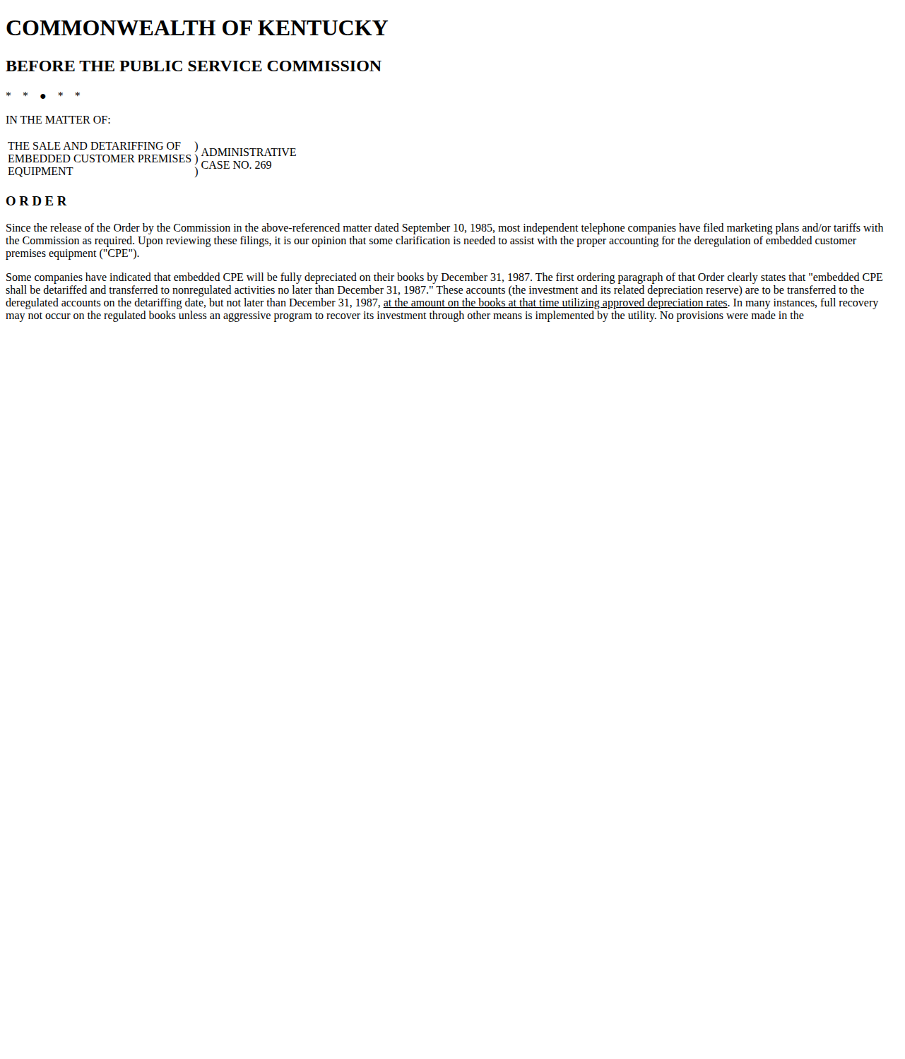COMMONWEALTH OF KENTUCKY
BEFORE THE PUBLIC SERVICE COMMISSION
* * ● * *
IN THE MATTER OF:
| THE SALE AND DETARIFFING OF EMBEDDED CUSTOMER PREMISES EQUIPMENT | ) ) ) | ADMINISTRATIVE CASE NO. 269 |
O R D E R
Since the release of the Order by the Commission in the above-referenced matter dated September 10, 1985, most independent telephone companies have filed marketing plans and/or tariffs with the Commission as required. Upon reviewing these filings, it is our opinion that some clarification is needed to assist with the proper accounting for the deregulation of embedded customer premises equipment ("CPE").
Some companies have indicated that embedded CPE will be fully depreciated on their books by December 31, 1987. The first ordering paragraph of that Order clearly states that "embedded CPE shall be detariffed and transferred to nonregulated activities no later than December 31, 1987." These accounts (the investment and its related depreciation reserve) are to be transferred to the deregulated accounts on the detariffing date, but not later than December 31, 1987, at the amount on the books at that time utilizing approved depreciation rates. In many instances, full recovery may not occur on the regulated books unless an aggressive program to recover its investment through other means is implemented by the utility. No provisions were made in the